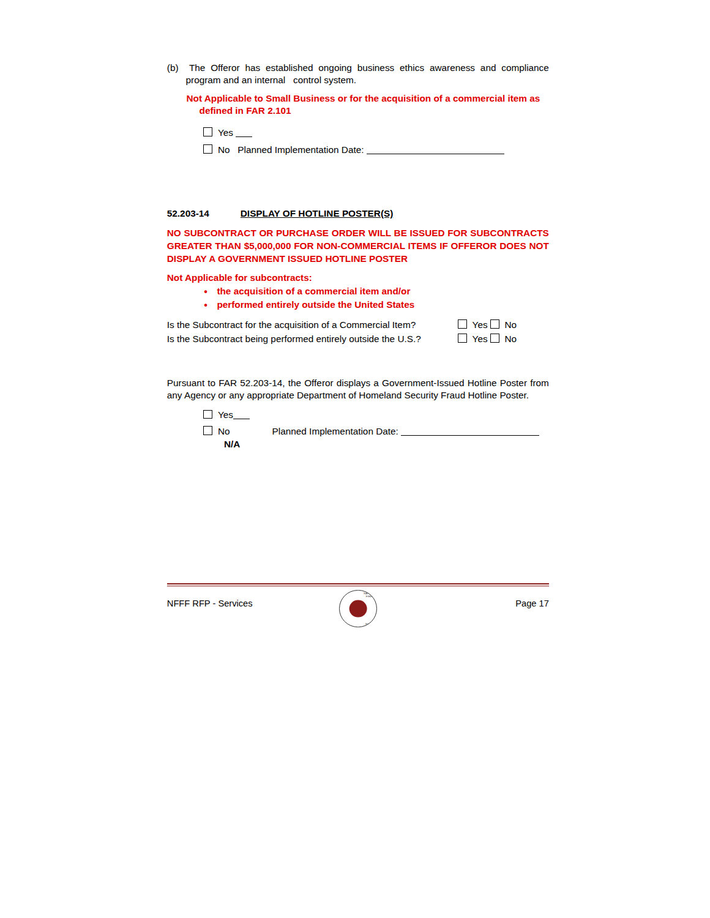(b) The Offeror has established ongoing business ethics awareness and compliance program and an internal control system.
Not Applicable to Small Business or for the acquisition of a commercial item as defined in FAR 2.101
Yes
No Planned Implementation Date:
52.203-14 DISPLAY OF HOTLINE POSTER(S)
NO SUBCONTRACT OR PURCHASE ORDER WILL BE ISSUED FOR SUBCONTRACTS GREATER THAN $5,000,000 FOR NON-COMMERCIAL ITEMS IF OFFEROR DOES NOT DISPLAY A GOVERNMENT ISSUED HOTLINE POSTER
Not Applicable for subcontracts:
the acquisition of a commercial item and/or
performed entirely outside the United States
Is the Subcontract for the acquisition of a Commercial Item?
Yes No
Is the Subcontract being performed entirely outside the U.S.?
Yes No
Pursuant to FAR 52.203-14, the Offeror displays a Government-Issued Hotline Poster from any Agency or any appropriate Department of Homeland Security Fraud Hotline Poster.
Yes
No Planned Implementation Date: N/A
NFFF RFP - Services
NATIONAL FALLEN FIREFIGHTERS FOUNDATION ®
Page 17